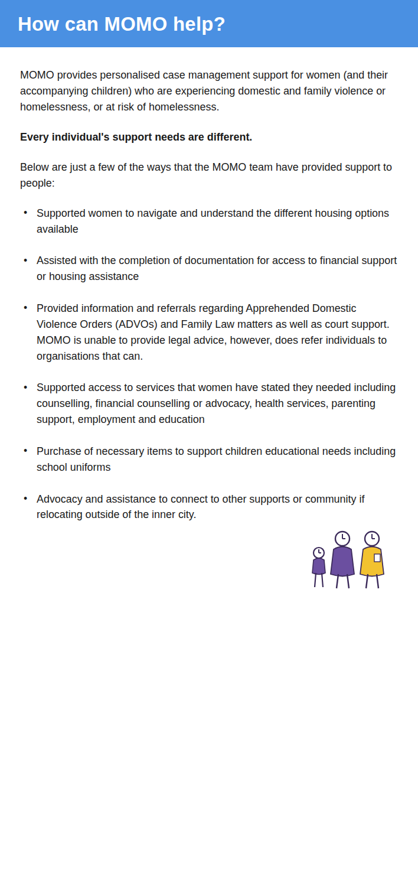How can MOMO help?
MOMO provides personalised case management support for women (and their accompanying children) who are experiencing domestic and family violence or homelessness, or at risk of homelessness.
Every individual's support needs are different.
Below are just a few of the ways that the MOMO team have provided support to people:
Supported women to navigate and understand the different housing options available
Assisted with the completion of documentation for access to financial support or housing assistance
Provided information and referrals regarding Apprehended Domestic Violence Orders (ADVOs) and Family Law matters as well as court support. MOMO is unable to provide legal advice, however, does refer individuals to organisations that can.
Supported access to services that women have stated they needed including counselling, financial counselling or advocacy, health services, parenting support, employment and education
Purchase of necessary items to support children educational needs including school uniforms
Advocacy and assistance to connect to other supports or community if relocating outside of the inner city.